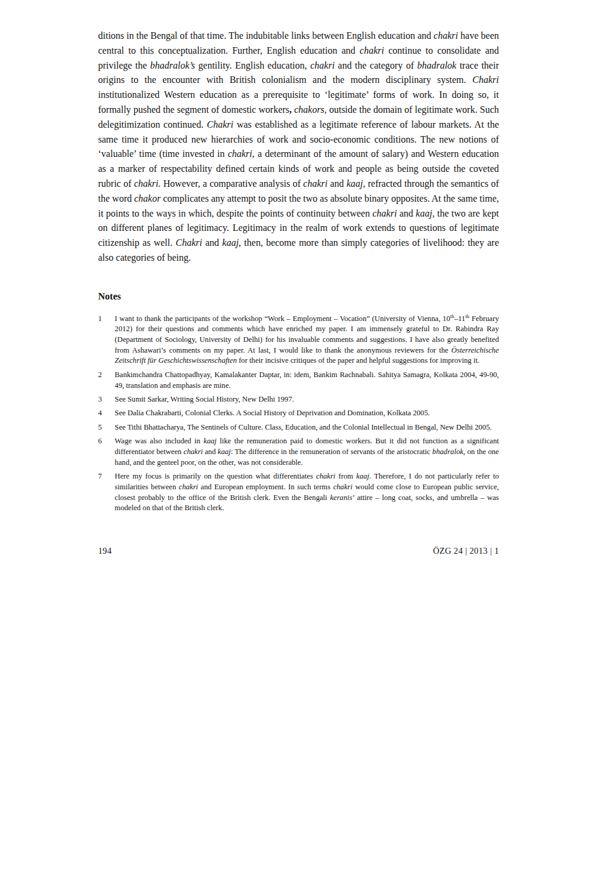ditions in the Bengal of that time. The indubitable links between English education and chakri have been central to this conceptualization. Further, English education and chakri continue to consolidate and privilege the bhadralok’s gentility. English education, chakri and the category of bhadralok trace their origins to the encounter with British colonialism and the modern disciplinary system. Chakri institutionalized Western education as a prerequisite to ‘legitimate’ forms of work. In doing so, it formally pushed the segment of domestic workers, chakors, outside the domain of legitimate work. Such delegitimization continued. Chakri was established as a legitimate reference of labour markets. At the same time it produced new hierarchies of work and socio-economic conditions. The new notions of ‘valuable’ time (time invested in chakri, a determinant of the amount of salary) and Western education as a marker of respectability defined certain kinds of work and people as being outside the coveted rubric of chakri. However, a comparative analysis of chakri and kaaj, refracted through the semantics of the word chakor complicates any attempt to posit the two as absolute binary opposites. At the same time, it points to the ways in which, despite the points of continuity between chakri and kaaj, the two are kept on different planes of legitimacy. Legitimacy in the realm of work extends to questions of legitimate citizenship as well. Chakri and kaaj, then, become more than simply categories of livelihood: they are also categories of being.
Notes
I want to thank the participants of the workshop “Work – Employment – Vocation” (University of Vienna, 10th–11th February 2012) for their questions and comments which have enriched my paper. I am immensely grateful to Dr. Rabindra Ray (Department of Sociology, University of Delhi) for his invaluable comments and suggestions. I have also greatly benefited from Ashawari’s comments on my paper. At last, I would like to thank the anonymous reviewers for the Österreichische Zeitschrift für Geschichtswissenschaften for their incisive critiques of the paper and helpful suggestions for improving it.
Bankimchandra Chattopadhyay, Kamalakanter Daptar, in: idem, Bankim Rachnabali. Sahitya Samagra, Kolkata 2004, 49-90, 49, translation and emphasis are mine.
See Sumit Sarkar, Writing Social History, New Delhi 1997.
See Dalia Chakrabarti, Colonial Clerks. A Social History of Deprivation and Domination, Kolkata 2005.
See Tithi Bhattacharya, The Sentinels of Culture. Class, Education, and the Colonial Intellectual in Bengal, New Delhi 2005.
Wage was also included in kaaj like the remuneration paid to domestic workers. But it did not function as a significant differentiator between chakri and kaaj: The difference in the remuneration of servants of the aristocratic bhadralok, on the one hand, and the genteel poor, on the other, was not considerable.
Here my focus is primarily on the question what differentiates chakri from kaaj. Therefore, I do not particularly refer to similarities between chakri and European employment. In such terms chakri would come close to European public service, closest probably to the office of the British clerk. Even the Bengali keranis’ attire – long coat, socks, and umbrella – was modeled on that of the British clerk.
194 ÖZG 24 | 2013 | 1